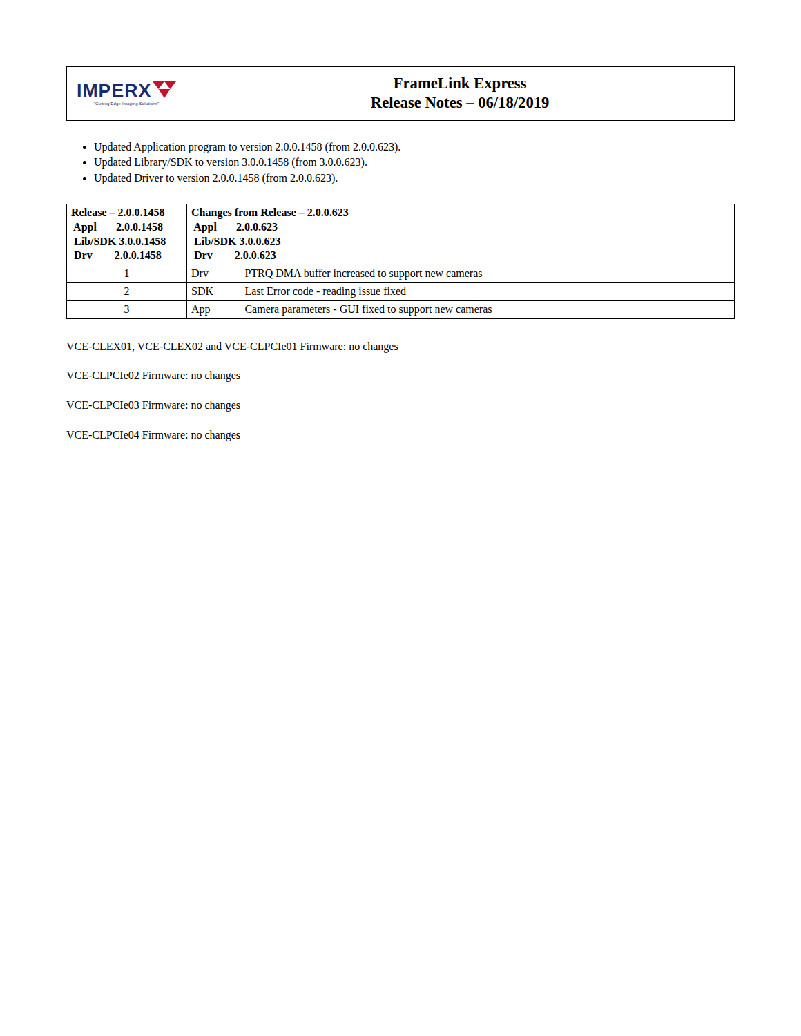IMPERX
"Cutting Edge Imaging Solutions"
FrameLink Express
Release Notes – 06/18/2019
Updated Application program to version 2.0.0.1458 (from 2.0.0.623).
Updated Library/SDK to version 3.0.0.1458 (from 3.0.0.623).
Updated Driver to version 2.0.0.1458 (from 2.0.0.623).
| Release – 2.0.0.1458 Appl 2.0.0.1458 Lib/SDK 3.0.0.1458 Drv 2.0.0.1458 | Changes from Release – 2.0.0.623 Appl 2.0.0.623 Lib/SDK 3.0.0.623 Drv 2.0.0.623 |
| 1 | Drv | PTRQ DMA buffer increased to support new cameras |
| 2 | SDK | Last Error code - reading issue fixed |
| 3 | App | Camera parameters - GUI fixed to support new cameras |
VCE-CLEX01, VCE-CLEX02 and VCE-CLPCIe01 Firmware: no changes
VCE-CLPCIe02 Firmware: no changes
VCE-CLPCIe03 Firmware: no changes
VCE-CLPCIe04 Firmware: no changes